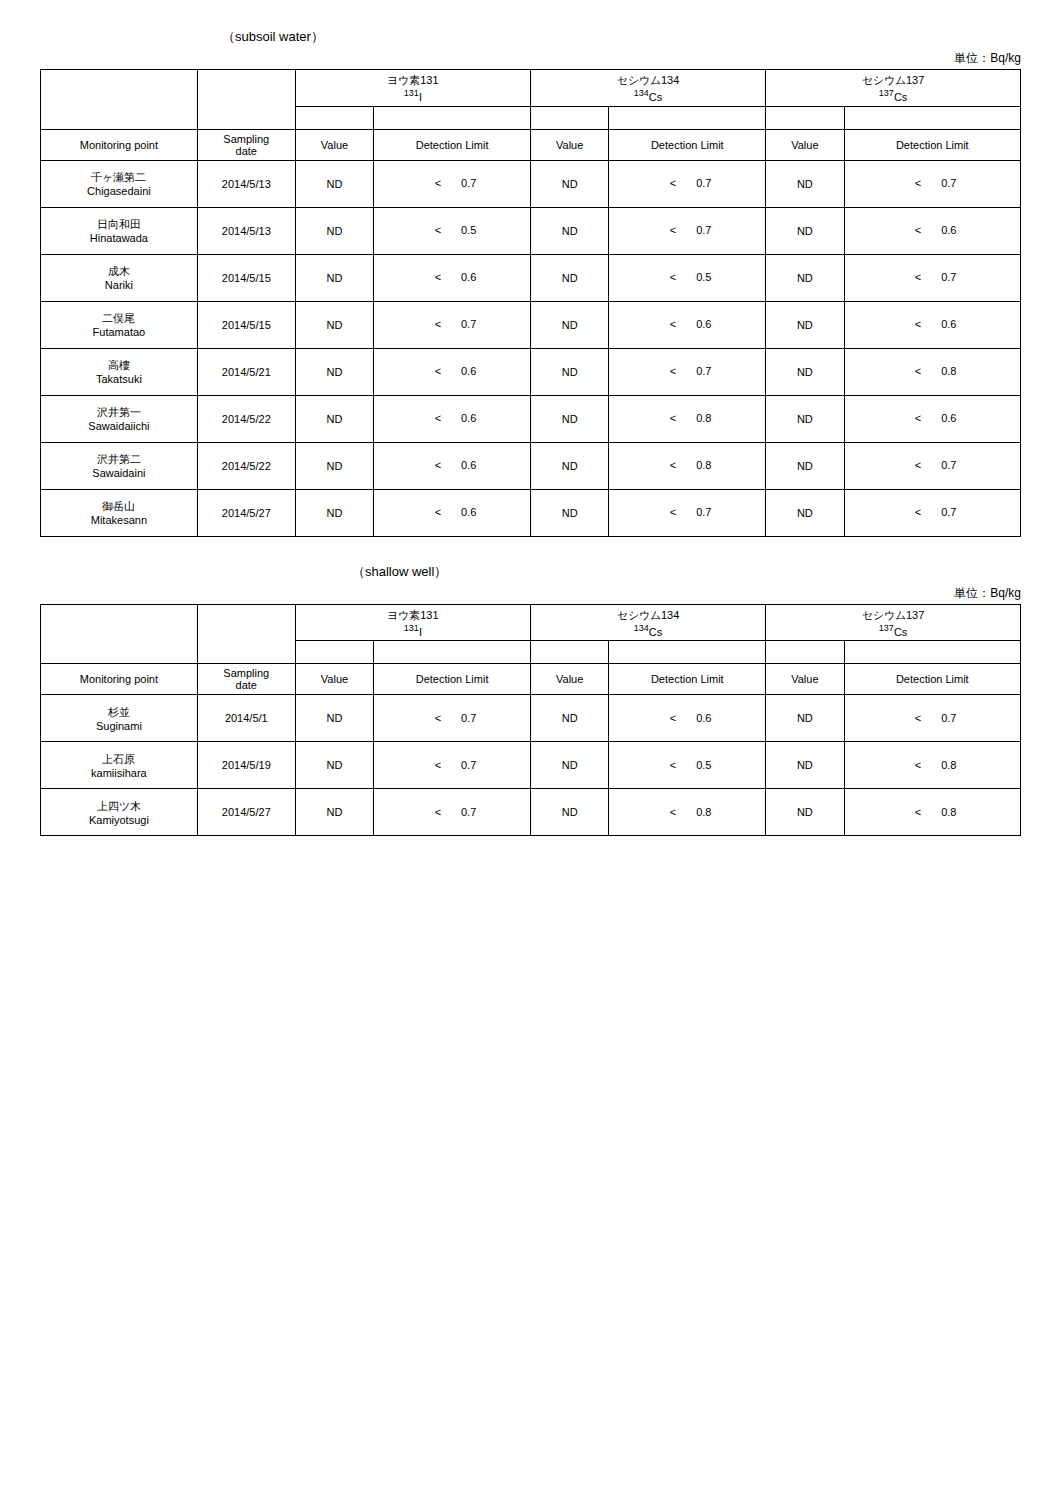（subsoil water）
単位：Bq/kg
| | | ヨウ素131 131 I | セシウム134 134 Cs | セシウム137 137 Cs |
| Monitoring point | Sampling date | Value | Detection Limit | Value | Detection Limit | Value | Detection Limit |
| 千ヶ瀬第二 Chigasedaini | 2014/5/13 | ND | < 0.7 | ND | < 0.7 | ND | < 0.7 |
| 日向和田 Hinatawada | 2014/5/13 | ND | < 0.5 | ND | < 0.7 | ND | < 0.6 |
| 成木 Nariki | 2014/5/15 | ND | < 0.6 | ND | < 0.5 | ND | < 0.7 |
| 二俣尾 Futamatao | 2014/5/15 | ND | < 0.7 | ND | < 0.6 | ND | < 0.6 |
| 高樓 Takatsuki | 2014/5/21 | ND | < 0.6 | ND | < 0.7 | ND | < 0.8 |
| 沢井第一 Sawaidaiichi | 2014/5/22 | ND | < 0.6 | ND | < 0.8 | ND | < 0.6 |
| 沢井第二 Sawaidaini | 2014/5/22 | ND | < 0.6 | ND | < 0.8 | ND | < 0.7 |
| 御岳山 Mitakesann | 2014/5/27 | ND | < 0.6 | ND | < 0.7 | ND | < 0.7 |
　　　　　　　　　　　　　　　　　　　　　　　　（shallow well）
単位：Bq/kg
| | | ヨウ素131 131 I | セシウム134 134 Cs | セシウム137 137 Cs |
| Monitoring point | Sampling date | Value | Detection Limit | Value | Detection Limit | Value | Detection Limit |
| 杉並 Suginami | 2014/5/1 | ND | < 0.7 | ND | < 0.6 | ND | < 0.7 |
| 上石原 kamiisihara | 2014/5/19 | ND | < 0.7 | ND | < 0.5 | ND | < 0.8 |
| 上四ツ木 Kamiyotsugi | 2014/5/27 | ND | < 0.7 | ND | < 0.8 | ND | < 0.8 |